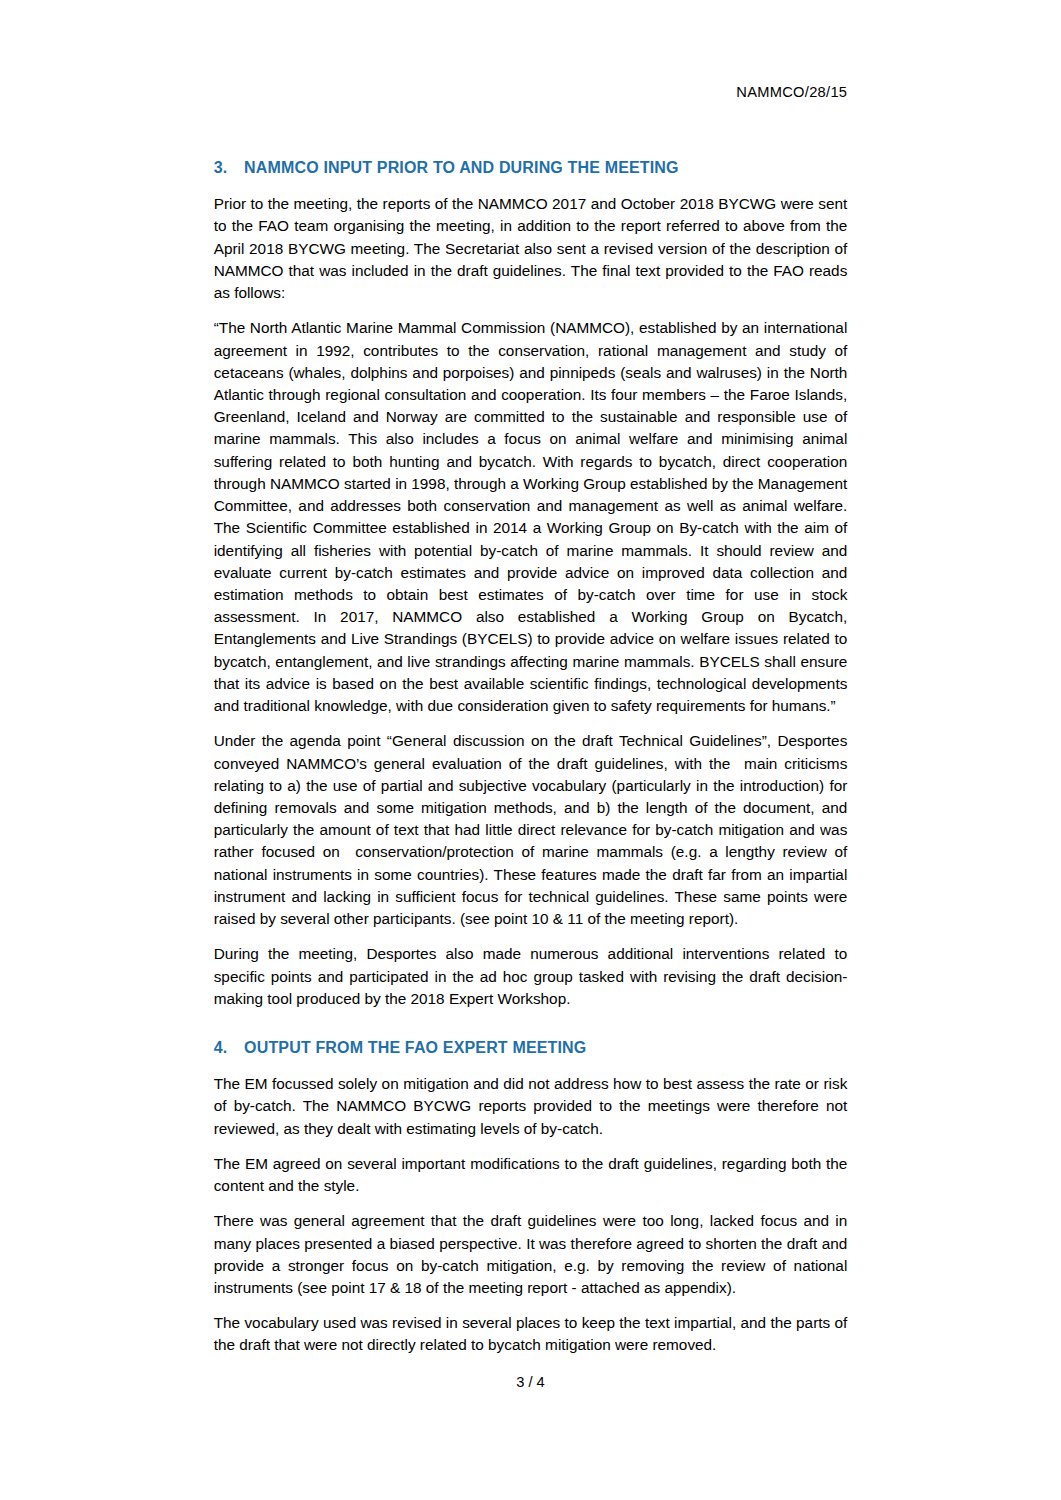NAMMCO/28/15
3. NAMMCO INPUT PRIOR TO AND DURING THE MEETING
Prior to the meeting, the reports of the NAMMCO 2017 and October 2018 BYCWG were sent to the FAO team organising the meeting, in addition to the report referred to above from the April 2018 BYCWG meeting. The Secretariat also sent a revised version of the description of NAMMCO that was included in the draft guidelines. The final text provided to the FAO reads as follows:
“The North Atlantic Marine Mammal Commission (NAMMCO), established by an international agreement in 1992, contributes to the conservation, rational management and study of cetaceans (whales, dolphins and porpoises) and pinnipeds (seals and walruses) in the North Atlantic through regional consultation and cooperation. Its four members – the Faroe Islands, Greenland, Iceland and Norway are committed to the sustainable and responsible use of marine mammals. This also includes a focus on animal welfare and minimising animal suffering related to both hunting and bycatch. With regards to bycatch, direct cooperation through NAMMCO started in 1998, through a Working Group established by the Management Committee, and addresses both conservation and management as well as animal welfare. The Scientific Committee established in 2014 a Working Group on By-catch with the aim of identifying all fisheries with potential by-catch of marine mammals. It should review and evaluate current by-catch estimates and provide advice on improved data collection and estimation methods to obtain best estimates of by-catch over time for use in stock assessment. In 2017, NAMMCO also established a Working Group on Bycatch, Entanglements and Live Strandings (BYCELS) to provide advice on welfare issues related to bycatch, entanglement, and live strandings affecting marine mammals. BYCELS shall ensure that its advice is based on the best available scientific findings, technological developments and traditional knowledge, with due consideration given to safety requirements for humans.”
Under the agenda point “General discussion on the draft Technical Guidelines”, Desportes conveyed NAMMCO’s general evaluation of the draft guidelines, with the main criticisms relating to a) the use of partial and subjective vocabulary (particularly in the introduction) for defining removals and some mitigation methods, and b) the length of the document, and particularly the amount of text that had little direct relevance for by-catch mitigation and was rather focused on conservation/protection of marine mammals (e.g. a lengthy review of national instruments in some countries). These features made the draft far from an impartial instrument and lacking in sufficient focus for technical guidelines. These same points were raised by several other participants. (see point 10 & 11 of the meeting report).
During the meeting, Desportes also made numerous additional interventions related to specific points and participated in the ad hoc group tasked with revising the draft decision-making tool produced by the 2018 Expert Workshop.
4. OUTPUT FROM THE FAO EXPERT MEETING
The EM focussed solely on mitigation and did not address how to best assess the rate or risk of by-catch. The NAMMCO BYCWG reports provided to the meetings were therefore not reviewed, as they dealt with estimating levels of by-catch.
The EM agreed on several important modifications to the draft guidelines, regarding both the content and the style.
There was general agreement that the draft guidelines were too long, lacked focus and in many places presented a biased perspective. It was therefore agreed to shorten the draft and provide a stronger focus on by-catch mitigation, e.g. by removing the review of national instruments (see point 17 & 18 of the meeting report - attached as appendix).
The vocabulary used was revised in several places to keep the text impartial, and the parts of the draft that were not directly related to bycatch mitigation were removed.
3 / 4